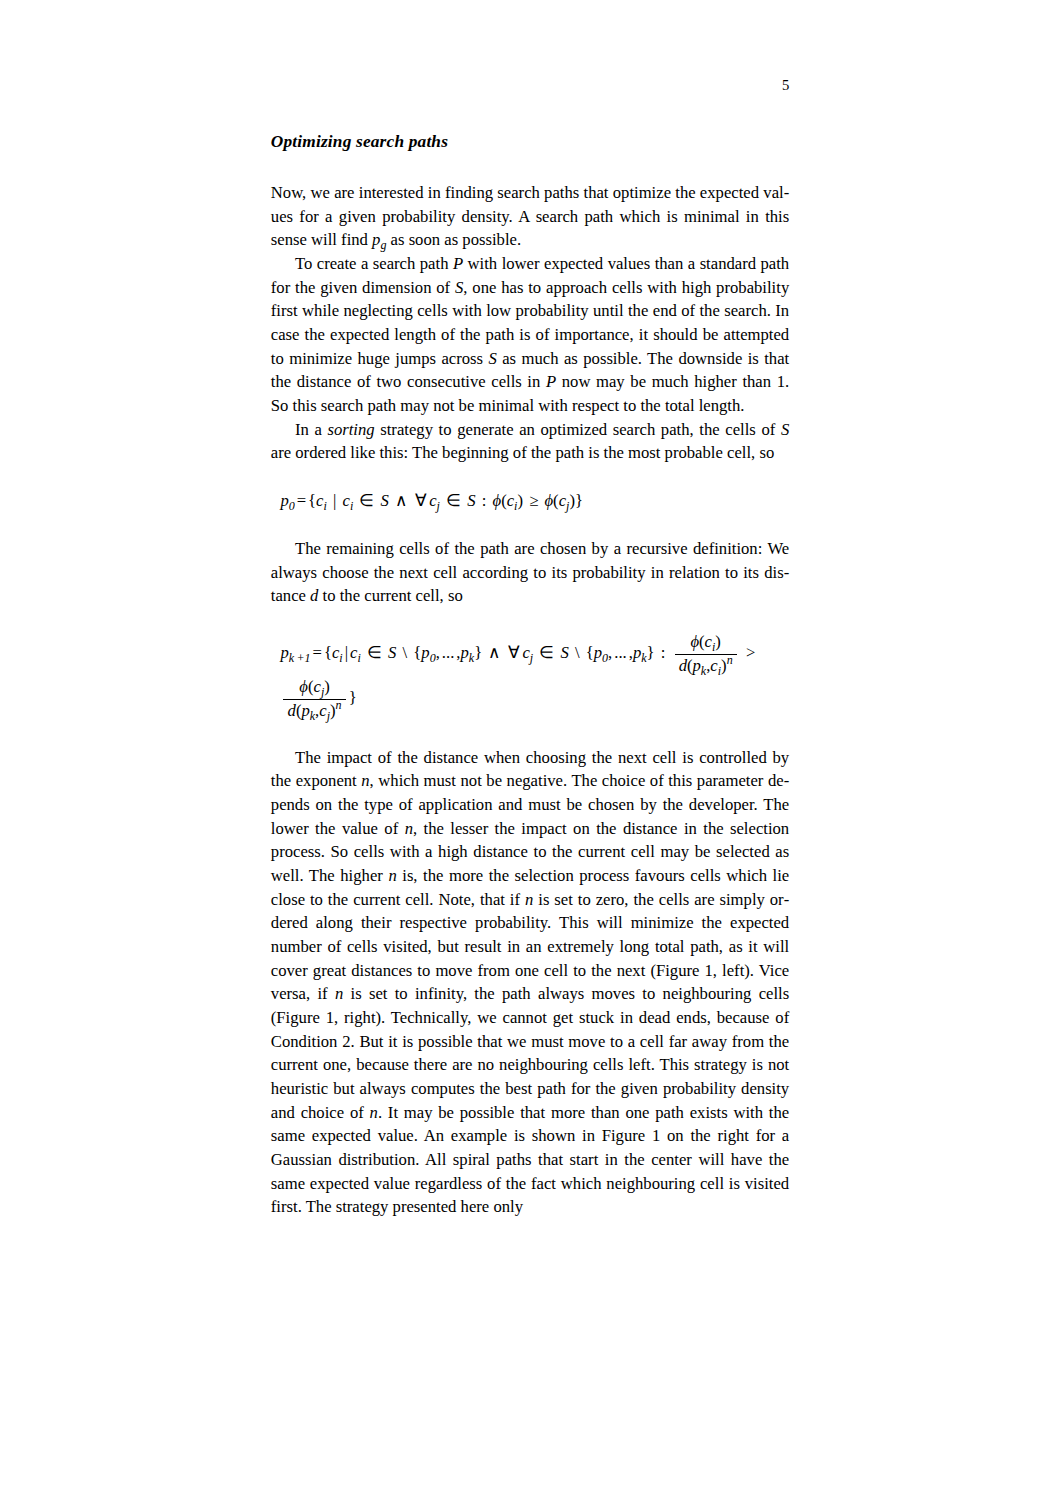5
Optimizing search paths
Now, we are interested in finding search paths that optimize the expected values for a given probability density. A search path which is minimal in this sense will find pg as soon as possible.
To create a search path P with lower expected values than a standard path for the given dimension of S, one has to approach cells with high probability first while neglecting cells with low probability until the end of the search. In case the expected length of the path is of importance, it should be attempted to minimize huge jumps across S as much as possible. The downside is that the distance of two consecutive cells in P now may be much higher than 1. So this search path may not be minimal with respect to the total length.
In a sorting strategy to generate an optimized search path, the cells of S are ordered like this: The beginning of the path is the most probable cell, so
p0={ci | ci ∈ S ∧ ∀cj ∈ S : ϕ(ci) ≥ ϕ(cj)}
The remaining cells of the path are chosen by a recursive definition: We always choose the next cell according to its probability in relation to its distance d to the current cell, so
pk +1={ci|ci ∈ S \ {p0,...,pk} ∧ ∀cj ∈ S \ {p0,...,pk} : ϕ(ci) d(pk,ci)n > ϕ(cj) d(pk,cj)n}
The impact of the distance when choosing the next cell is controlled by the exponent n, which must not be negative. The choice of this parameter depends on the type of application and must be chosen by the developer. The lower the value of n, the lesser the impact on the distance in the selection process. So cells with a high distance to the current cell may be selected as well. The higher n is, the more the selection process favours cells which lie close to the current cell. Note, that if n is set to zero, the cells are simply ordered along their respective probability. This will minimize the expected number of cells visited, but result in an extremely long total path, as it will cover great distances to move from one cell to the next (Figure 1, left). Vice versa, if n is set to infinity, the path always moves to neighbouring cells (Figure 1, right). Technically, we cannot get stuck in dead ends, because of Condition 2. But it is possible that we must move to a cell far away from the current one, because there are no neighbouring cells left. This strategy is not heuristic but always computes the best path for the given probability density and choice of n. It may be possible that more than one path exists with the same expected value. An example is shown in Figure 1 on the right for a Gaussian distribution. All spiral paths that start in the center will have the same expected value regardless of the fact which neighbouring cell is visited first. The strategy presented here only